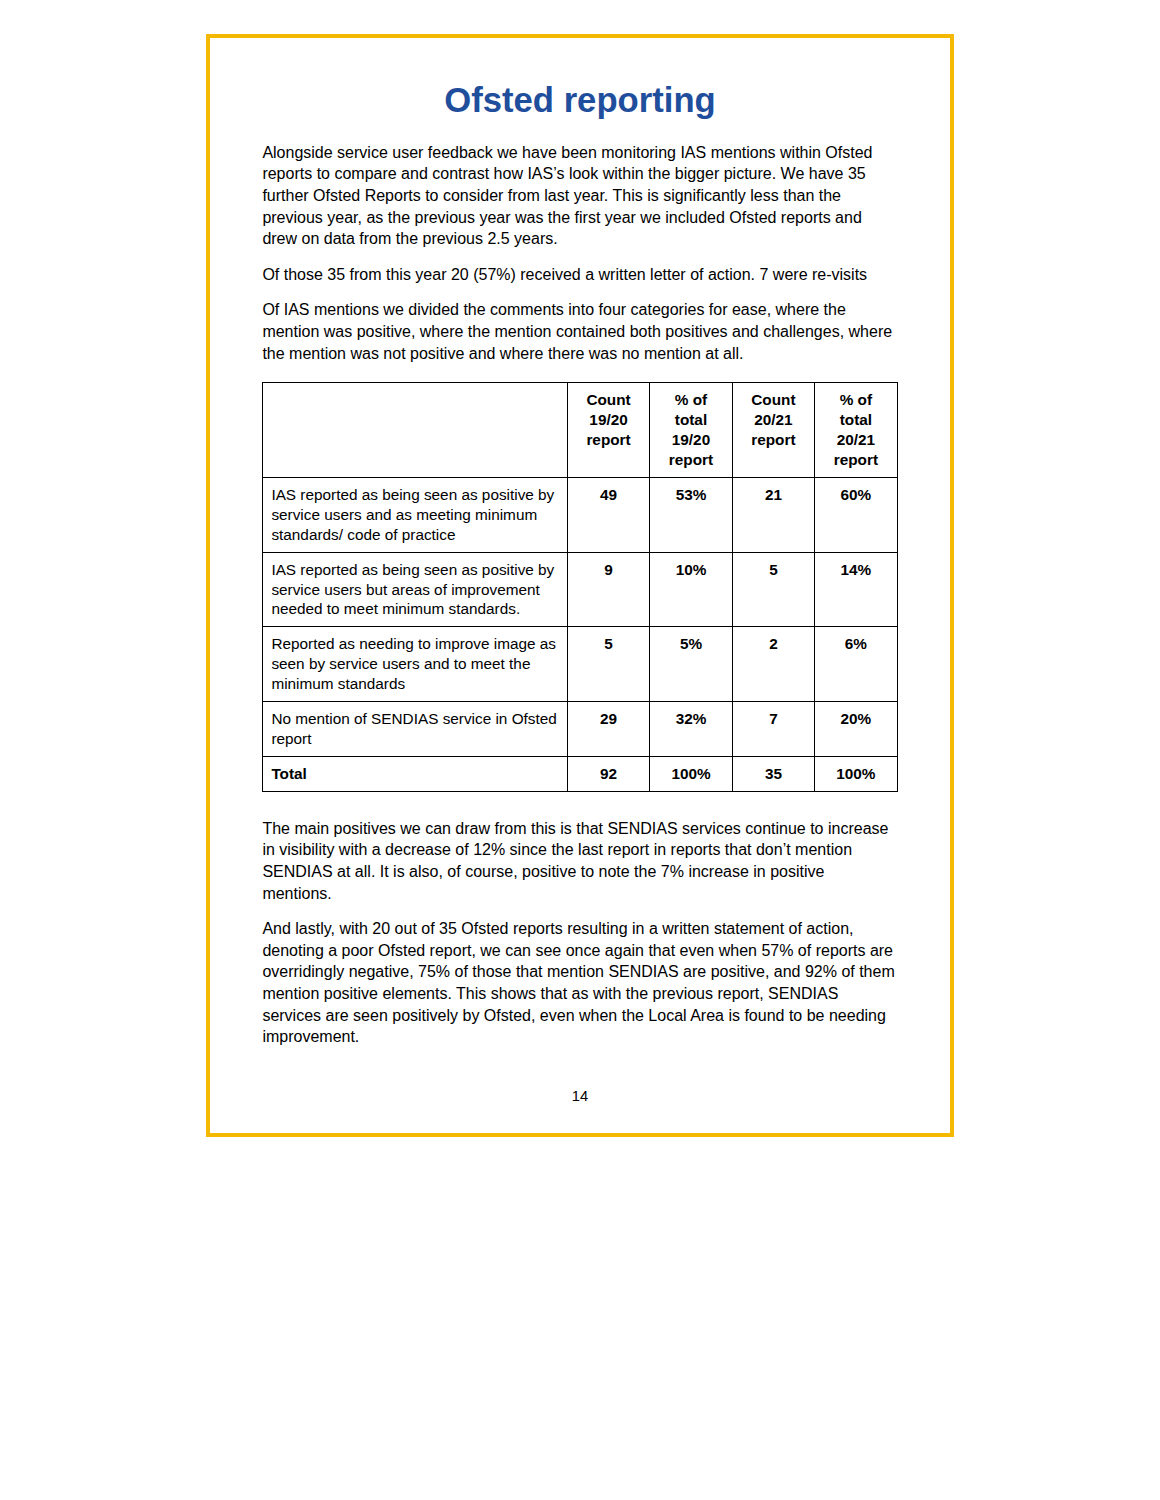Ofsted reporting
Alongside service user feedback we have been monitoring IAS mentions within Ofsted reports to compare and contrast how IAS’s look within the bigger picture. We have 35 further Ofsted Reports to consider from last year. This is significantly less than the previous year, as the previous year was the first year we included Ofsted reports and drew on data from the previous 2.5 years.
Of those 35 from this year 20 (57%) received a written letter of action. 7 were re-visits
Of IAS mentions we divided the comments into four categories for ease, where the mention was positive, where the mention contained both positives and challenges, where the mention was not positive and where there was no mention at all.
| | Count 19/20 report | % of total 19/20 report | Count 20/21 report | % of total 20/21 report |
| --- | --- | --- | --- | --- |
| IAS reported as being seen as positive by service users and as meeting minimum standards/ code of practice | 49 | 53% | 21 | 60% |
| IAS reported as being seen as positive by service users but areas of improvement needed to meet minimum standards. | 9 | 10% | 5 | 14% |
| Reported as needing to improve image as seen by service users and to meet the minimum standards | 5 | 5% | 2 | 6% |
| No mention of SENDIAS service in Ofsted report | 29 | 32% | 7 | 20% |
| Total | 92 | 100% | 35 | 100% |
The main positives we can draw from this is that SENDIAS services continue to increase in visibility with a decrease of 12% since the last report in reports that don’t mention SENDIAS at all. It is also, of course, positive to note the 7% increase in positive mentions.
And lastly, with 20 out of 35 Ofsted reports resulting in a written statement of action, denoting a poor Ofsted report, we can see once again that even when 57% of reports are overridingly negative, 75% of those that mention SENDIAS are positive, and 92% of them mention positive elements. This shows that as with the previous report, SENDIAS services are seen positively by Ofsted, even when the Local Area is found to be needing improvement.
14